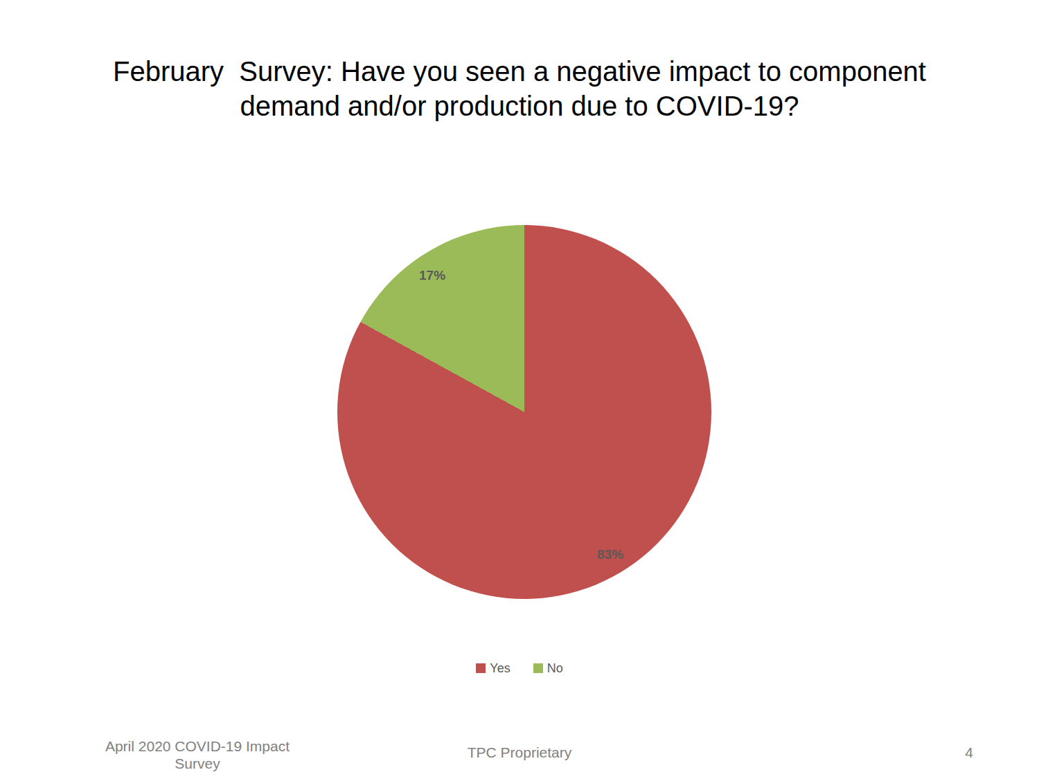February Survey: Have you seen a negative impact to component demand and/or production due to COVID-19?
17%
83%
Yes No
April 2020 COVID-19 Impact Survey
TPC Proprietary
4